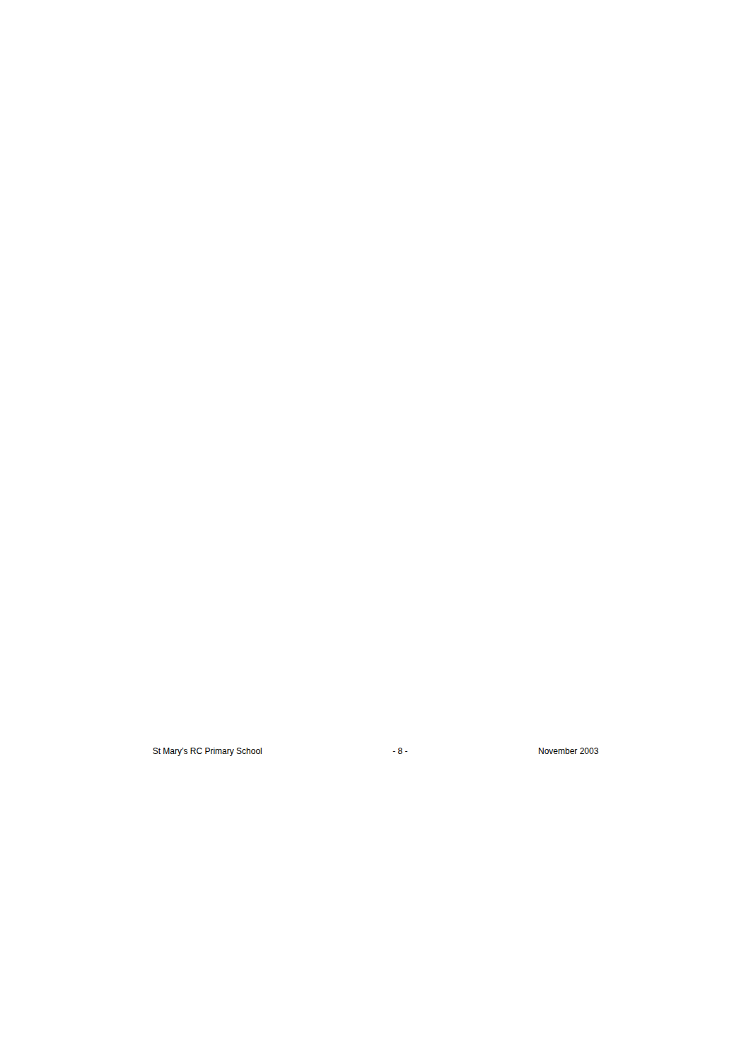St Mary’s RC Primary School - 8 - November 2003